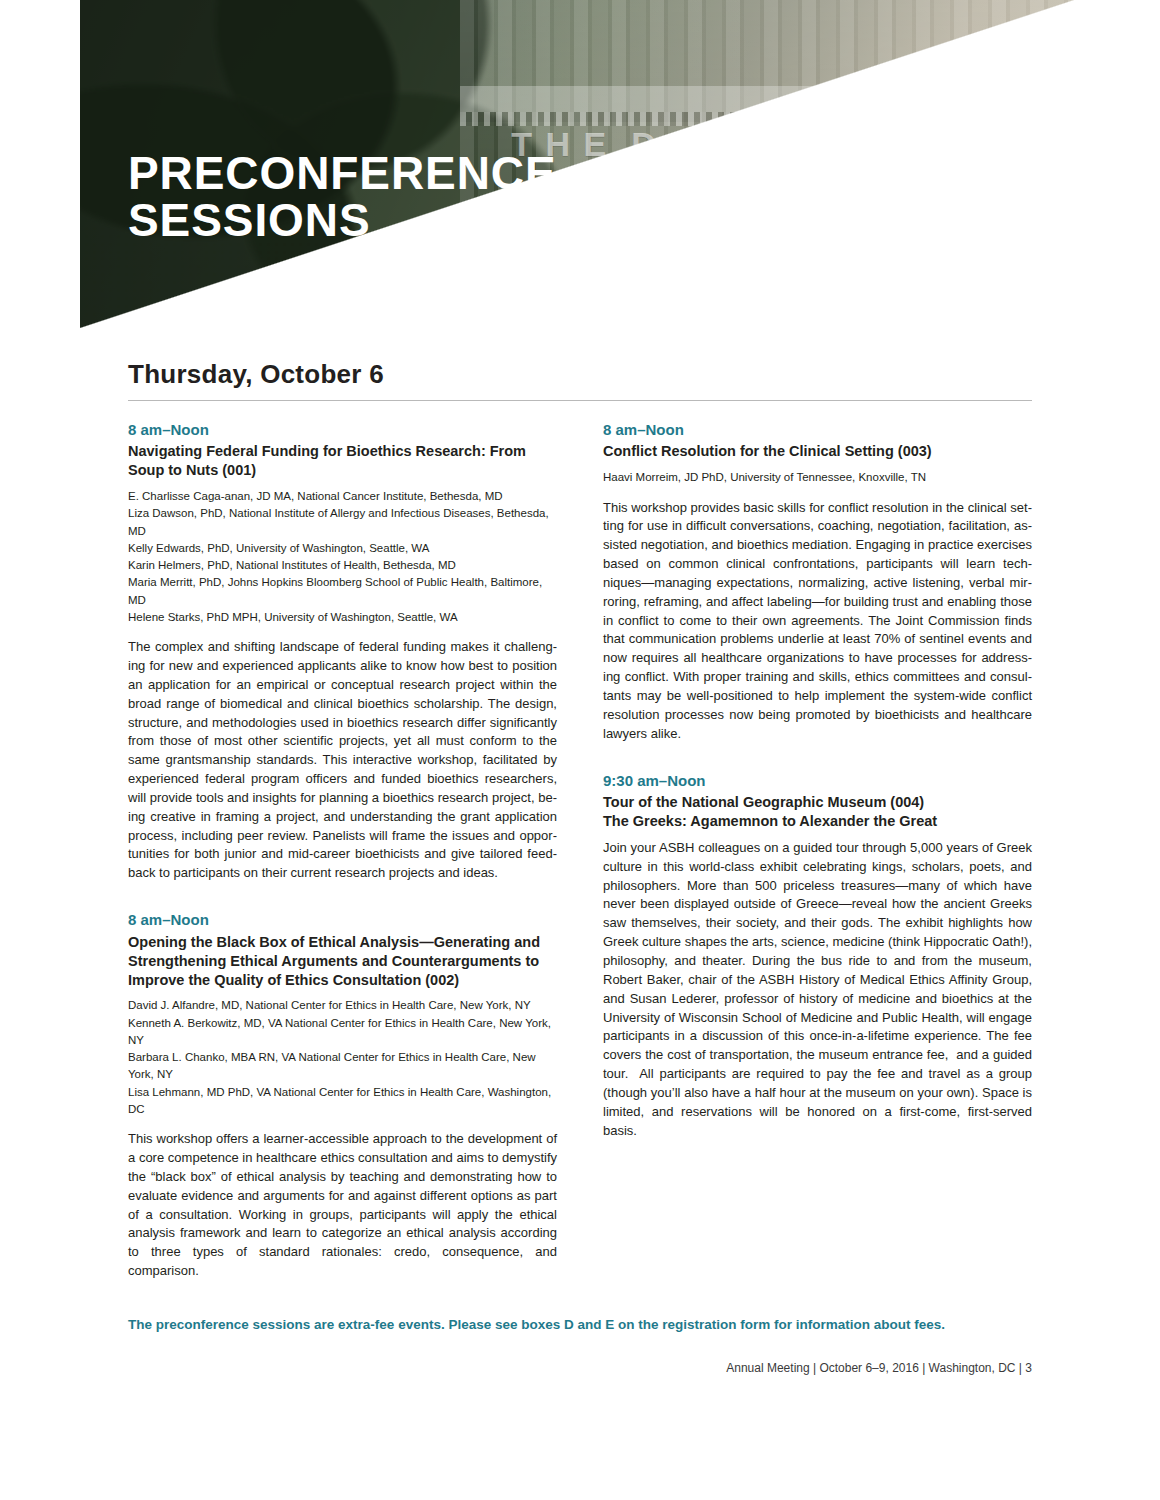T H E D I S T R I C T O F C O
Preconference
Sessions
Thursday, October 6
8 am–Noon
Navigating Federal Funding for Bioethics Research: From Soup to Nuts (001)
E. Charlisse Caga-anan, JD MA, National Cancer Institute, Bethesda, MD
Liza Dawson, PhD, National Institute of Allergy and Infectious Diseases, Bethesda, MD
Kelly Edwards, PhD, University of Washington, Seattle, WA
Karin Helmers, PhD, National Institutes of Health, Bethesda, MD
Maria Merritt, PhD, Johns Hopkins Bloomberg School of Public Health, Baltimore, MD
Helene Starks, PhD MPH, University of Washington, Seattle, WA
The complex and shifting landscape of federal funding makes it challenging for new and experienced applicants alike to know how best to position an application for an empirical or conceptual research project within the broad range of biomedical and clinical bioethics scholarship. The design, structure, and methodologies used in bioethics research differ significantly from those of most other scientific projects, yet all must conform to the same grantsmanship standards. This interactive workshop, facilitated by experienced federal program officers and funded bioethics researchers, will provide tools and insights for planning a bioethics research project, being creative in framing a project, and understanding the grant application process, including peer review. Panelists will frame the issues and opportunities for both junior and mid-career bioethicists and give tailored feedback to participants on their current research projects and ideas.
8 am–Noon
Opening the Black Box of Ethical Analysis—Generating and Strengthening Ethical Arguments and Counterarguments to Improve the Quality of Ethics Consultation (002)
David J. Alfandre, MD, National Center for Ethics in Health Care, New York, NY
Kenneth A. Berkowitz, MD, VA National Center for Ethics in Health Care, New York, NY
Barbara L. Chanko, MBA RN, VA National Center for Ethics in Health Care, New York, NY
Lisa Lehmann, MD PhD, VA National Center for Ethics in Health Care, Washington, DC
This workshop offers a learner-accessible approach to the development of a core competence in healthcare ethics consultation and aims to demystify the “black box” of ethical analysis by teaching and demonstrating how to evaluate evidence and arguments for and against different options as part of a consultation. Working in groups, participants will apply the ethical analysis framework and learn to categorize an ethical analysis according to three types of standard rationales: credo, consequence, and comparison.
8 am–Noon
Conflict Resolution for the Clinical Setting (003)
Haavi Morreim, JD PhD, University of Tennessee, Knoxville, TN
This workshop provides basic skills for conflict resolution in the clinical setting for use in difficult conversations, coaching, negotiation, facilitation, assisted negotiation, and bioethics mediation. Engaging in practice exercises based on common clinical confrontations, participants will learn techniques—managing expectations, normalizing, active listening, verbal mirroring, reframing, and affect labeling—for building trust and enabling those in conflict to come to their own agreements. The Joint Commission finds that communication problems underlie at least 70% of sentinel events and now requires all healthcare organizations to have processes for addressing conflict. With proper training and skills, ethics committees and consultants may be well-positioned to help implement the system-wide conflict resolution processes now being promoted by bioethicists and healthcare lawyers alike.
9:30 am–Noon
Tour of the National Geographic Museum (004)
The Greeks: Agamemnon to Alexander the Great
Join your ASBH colleagues on a guided tour through 5,000 years of Greek culture in this world-class exhibit celebrating kings, scholars, poets, and philosophers. More than 500 priceless treasures—many of which have never been displayed outside of Greece—reveal how the ancient Greeks saw themselves, their society, and their gods. The exhibit highlights how Greek culture shapes the arts, science, medicine (think Hippocratic Oath!), philosophy, and theater. During the bus ride to and from the museum, Robert Baker, chair of the ASBH History of Medical Ethics Affinity Group, and Susan Lederer, professor of history of medicine and bioethics at the University of Wisconsin School of Medicine and Public Health, will engage participants in a discussion of this once-in-a-lifetime experience. The fee covers the cost of transportation, the museum entrance fee, and a guided tour. All participants are required to pay the fee and travel as a group (though you’ll also have a half hour at the museum on your own). Space is limited, and reservations will be honored on a first-come, first-served basis.
The preconference sessions are extra-fee events. Please see boxes D and E on the registration form for information about fees.
Annual Meeting | October 6–9, 2016 | Washington, DC | 3